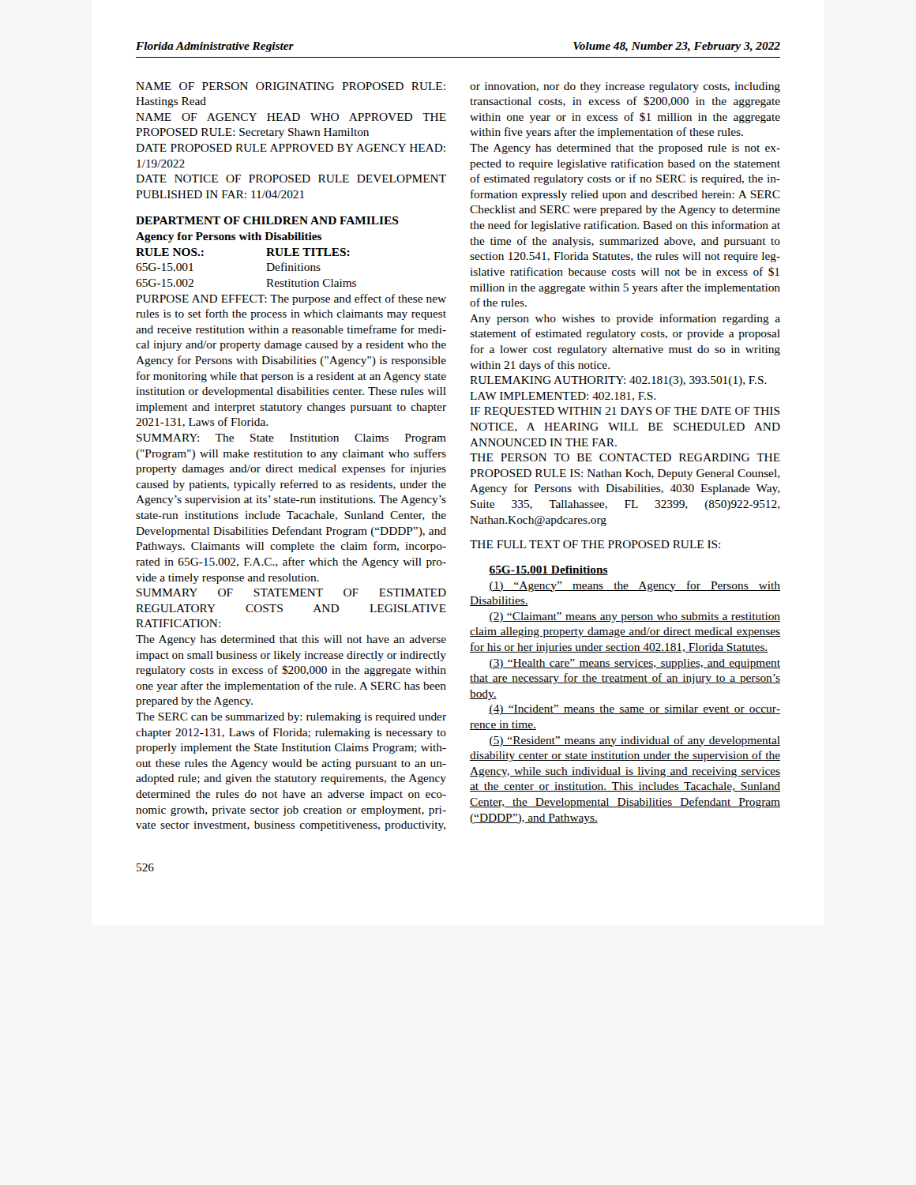Florida Administrative Register Volume 48, Number 23, February 3, 2022
NAME OF PERSON ORIGINATING PROPOSED RULE: Hastings Read
NAME OF AGENCY HEAD WHO APPROVED THE PROPOSED RULE: Secretary Shawn Hamilton
DATE PROPOSED RULE APPROVED BY AGENCY HEAD: 1/19/2022
DATE NOTICE OF PROPOSED RULE DEVELOPMENT PUBLISHED IN FAR: 11/04/2021
DEPARTMENT OF CHILDREN AND FAMILIES
Agency for Persons with Disabilities
| RULE NOS.: | RULE TITLES: |
| 65G-15.001 | Definitions |
| 65G-15.002 | Restitution Claims |
PURPOSE AND EFFECT: The purpose and effect of these new rules is to set forth the process in which claimants may request and receive restitution within a reasonable timeframe for medical injury and/or property damage caused by a resident who the Agency for Persons with Disabilities ("Agency") is responsible for monitoring while that person is a resident at an Agency state institution or developmental disabilities center. These rules will implement and interpret statutory changes pursuant to chapter 2021-131, Laws of Florida.
SUMMARY: The State Institution Claims Program ("Program") will make restitution to any claimant who suffers property damages and/or direct medical expenses for injuries caused by patients, typically referred to as residents, under the Agency’s supervision at its’ state-run institutions. The Agency’s state-run institutions include Tacachale, Sunland Center, the Developmental Disabilities Defendant Program (“DDDP”), and Pathways. Claimants will complete the claim form, incorporated in 65G-15.002, F.A.C., after which the Agency will provide a timely response and resolution.
SUMMARY OF STATEMENT OF ESTIMATED REGULATORY COSTS AND LEGISLATIVE RATIFICATION:
The Agency has determined that this will not have an adverse impact on small business or likely increase directly or indirectly regulatory costs in excess of $200,000 in the aggregate within one year after the implementation of the rule. A SERC has been prepared by the Agency.
The SERC can be summarized by: rulemaking is required under chapter 2012-131, Laws of Florida; rulemaking is necessary to properly implement the State Institution Claims Program; without these rules the Agency would be acting pursuant to an unadopted rule; and given the statutory requirements, the Agency determined the rules do not have an adverse impact on economic growth, private sector job creation or employment, private sector investment, business competitiveness, productivity, or innovation, nor do they increase regulatory costs, including transactional costs, in excess of $200,000 in the aggregate within one year or in excess of $1 million in the aggregate within five years after the implementation of these rules.
The Agency has determined that the proposed rule is not expected to require legislative ratification based on the statement of estimated regulatory costs or if no SERC is required, the information expressly relied upon and described herein: A SERC Checklist and SERC were prepared by the Agency to determine the need for legislative ratification. Based on this information at the time of the analysis, summarized above, and pursuant to section 120.541, Florida Statutes, the rules will not require legislative ratification because costs will not be in excess of $1 million in the aggregate within 5 years after the implementation of the rules.
Any person who wishes to provide information regarding a statement of estimated regulatory costs, or provide a proposal for a lower cost regulatory alternative must do so in writing within 21 days of this notice.
RULEMAKING AUTHORITY: 402.181(3), 393.501(1), F.S.
LAW IMPLEMENTED: 402.181, F.S.
IF REQUESTED WITHIN 21 DAYS OF THE DATE OF THIS NOTICE, A HEARING WILL BE SCHEDULED AND ANNOUNCED IN THE FAR.
THE PERSON TO BE CONTACTED REGARDING THE PROPOSED RULE IS: Nathan Koch, Deputy General Counsel, Agency for Persons with Disabilities, 4030 Esplanade Way, Suite 335, Tallahassee, FL 32399, (850)922-9512, Nathan.Koch@apdcares.org
THE FULL TEXT OF THE PROPOSED RULE IS:
65G-15.001 Definitions
(1) “Agency” means the Agency for Persons with Disabilities.
(2) “Claimant” means any person who submits a restitution claim alleging property damage and/or direct medical expenses for his or her injuries under section 402.181, Florida Statutes.
(3) “Health care” means services, supplies, and equipment that are necessary for the treatment of an injury to a person’s body.
(4) “Incident” means the same or similar event or occurrence in time.
(5) “Resident” means any individual of any developmental disability center or state institution under the supervision of the Agency, while such individual is living and receiving services at the center or institution. This includes Tacachale, Sunland Center, the Developmental Disabilities Defendant Program (“DDDP”), and Pathways.
526